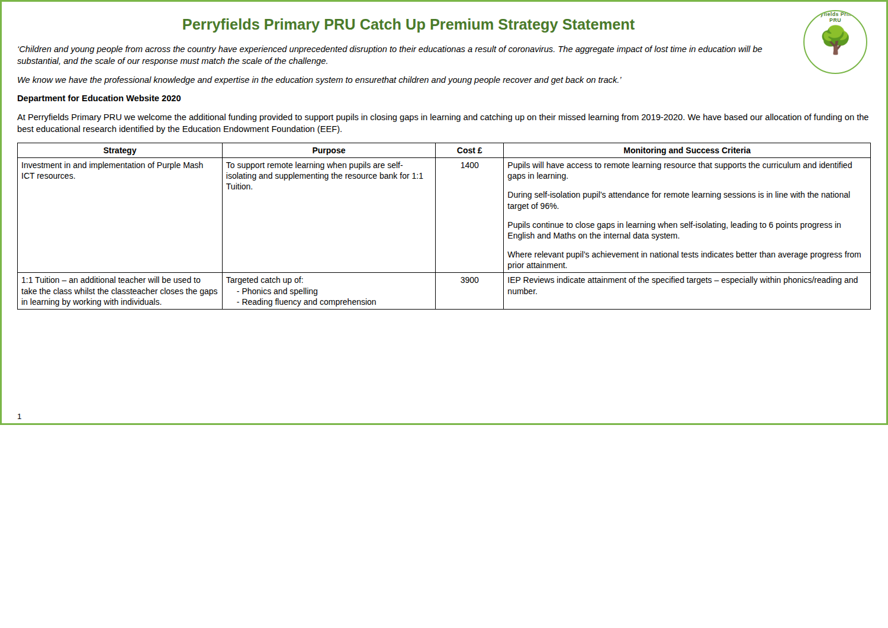Perryfields Primary PRU
🌳
Perryfields Primary PRU Catch Up Premium Strategy Statement
‘Children and young people from across the country have experienced unprecedented disruption to their educationas a result of coronavirus. The aggregate impact of lost time in education will be substantial, and the scale of our response must match the scale of the challenge.
We know we have the professional knowledge and expertise in the education system to ensurethat children and young people recover and get back on track.’
Department for Education Website 2020
At Perryfields Primary PRU we welcome the additional funding provided to support pupils in closing gaps in learning and catching up on their missed learning from 2019-2020. We have based our allocation of funding on the best educational research identified by the Education Endowment Foundation (EEF).
| Strategy | Purpose | Cost £ | Monitoring and Success Criteria |
| --- | --- | --- | --- |
| Investment in and implementation of Purple Mash ICT resources. | To support remote learning when pupils are self-isolating and supplementing the resource bank for 1:1 Tuition. | 1400 | Pupils will have access to remote learning resource that supports the curriculum and identified gaps in learning. During self-isolation pupil’s attendance for remote learning sessions is in line with the national target of 96%. Pupils continue to close gaps in learning when self-isolating, leading to 6 points progress in English and Maths on the internal data system. Where relevant pupil’s achievement in national tests indicates better than average progress from prior attainment. |
| 1:1 Tuition – an additional teacher will be used to take the class whilst the classteacher closes the gaps in learning by working with individuals. | Targeted catch up of: Phonics and spelling Reading fluency and comprehension | 3900 | IEP Reviews indicate attainment of the specified targets – especially within phonics/reading and number. |
1